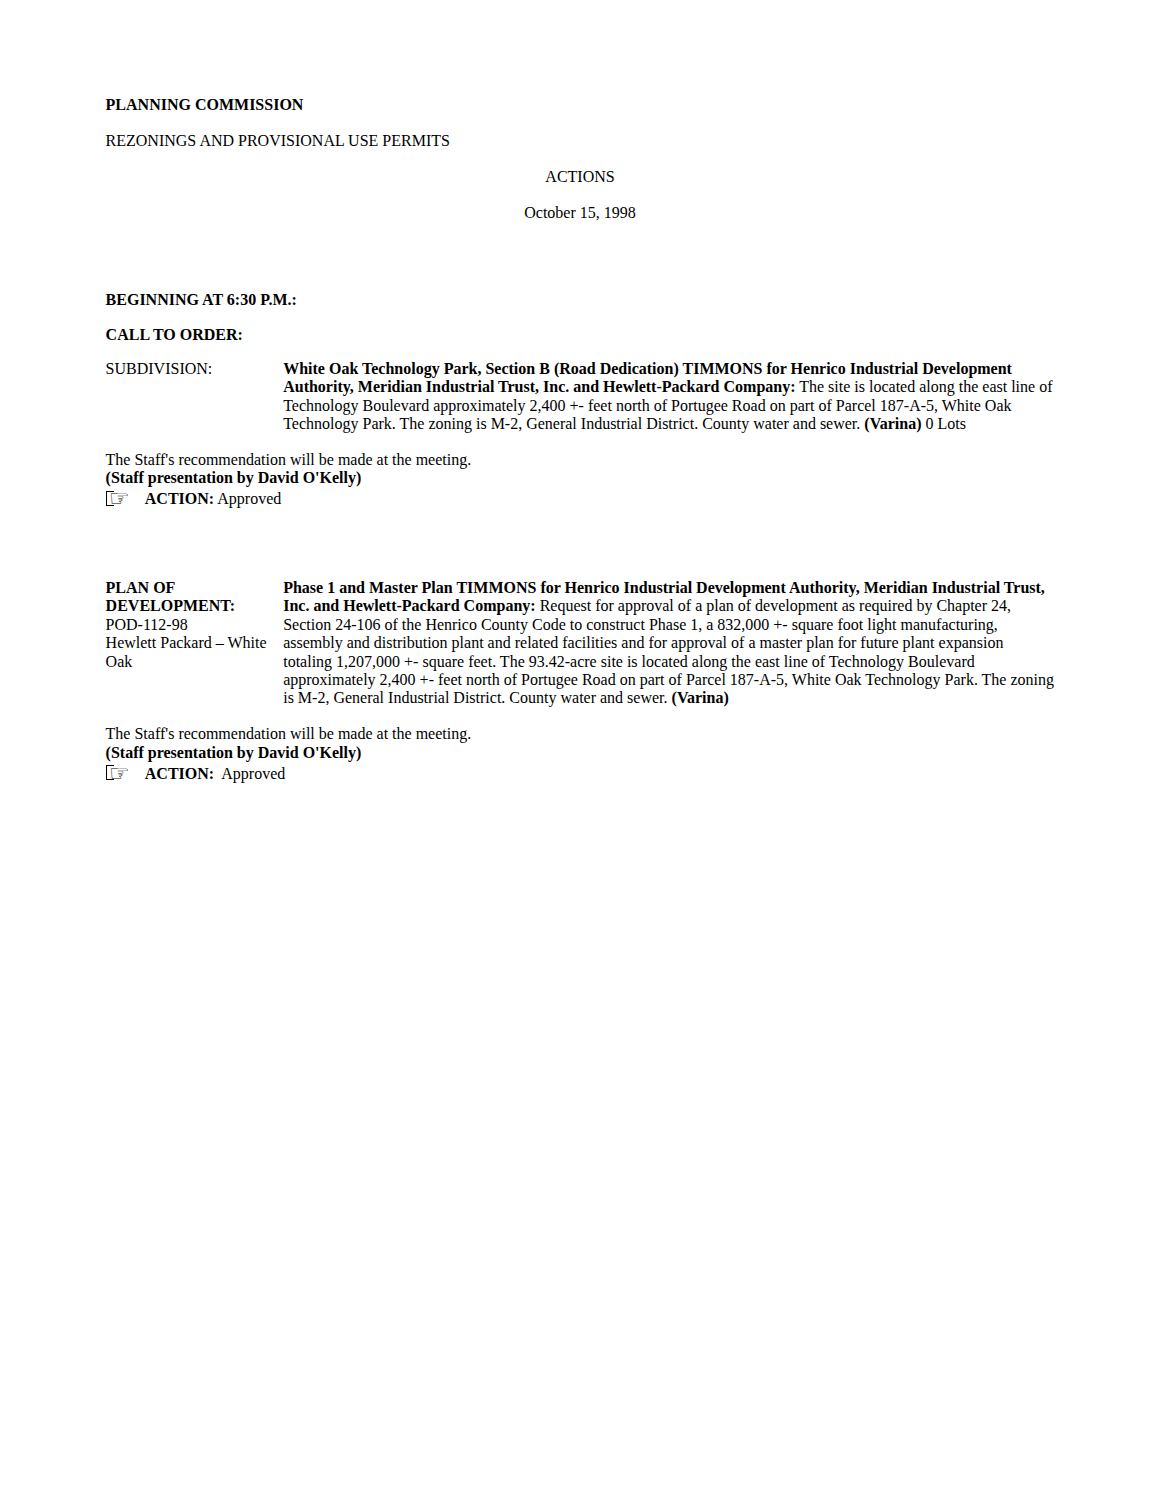PLANNING COMMISSION
REZONINGS AND PROVISIONAL USE PERMITS
ACTIONS
October 15, 1998
BEGINNING AT 6:30 P.M.:
CALL TO ORDER:
| SUBDIVISION: | White Oak Technology Park, Section B (Road Dedication) TIMMONS for Henrico Industrial Development Authority, Meridian Industrial Trust, Inc. and Hewlett-Packard Company: The site is located along the east line of Technology Boulevard approximately 2,400 +- feet north of Portugee Road on part of Parcel 187-A-5, White Oak Technology Park. The zoning is M-2, General Industrial District. County water and sewer. (Varina) 0 Lots |
The Staff's recommendation will be made at the meeting.
(Staff presentation by David O'Kelly)
ACTION: Approved
| PLAN OF DEVELOPMENT: POD-112-98 Hewlett Packard – White Oak | Phase 1 and Master Plan TIMMONS for Henrico Industrial Development Authority, Meridian Industrial Trust, Inc. and Hewlett-Packard Company: Request for approval of a plan of development as required by Chapter 24, Section 24-106 of the Henrico County Code to construct Phase 1, a 832,000 +- square foot light manufacturing, assembly and distribution plant and related facilities and for approval of a master plan for future plant expansion totaling 1,207,000 +- square feet. The 93.42-acre site is located along the east line of Technology Boulevard approximately 2,400 +- feet north of Portugee Road on part of Parcel 187-A-5, White Oak Technology Park. The zoning is M-2, General Industrial District. County water and sewer. (Varina) |
The Staff's recommendation will be made at the meeting.
(Staff presentation by David O'Kelly)
ACTION: Approved